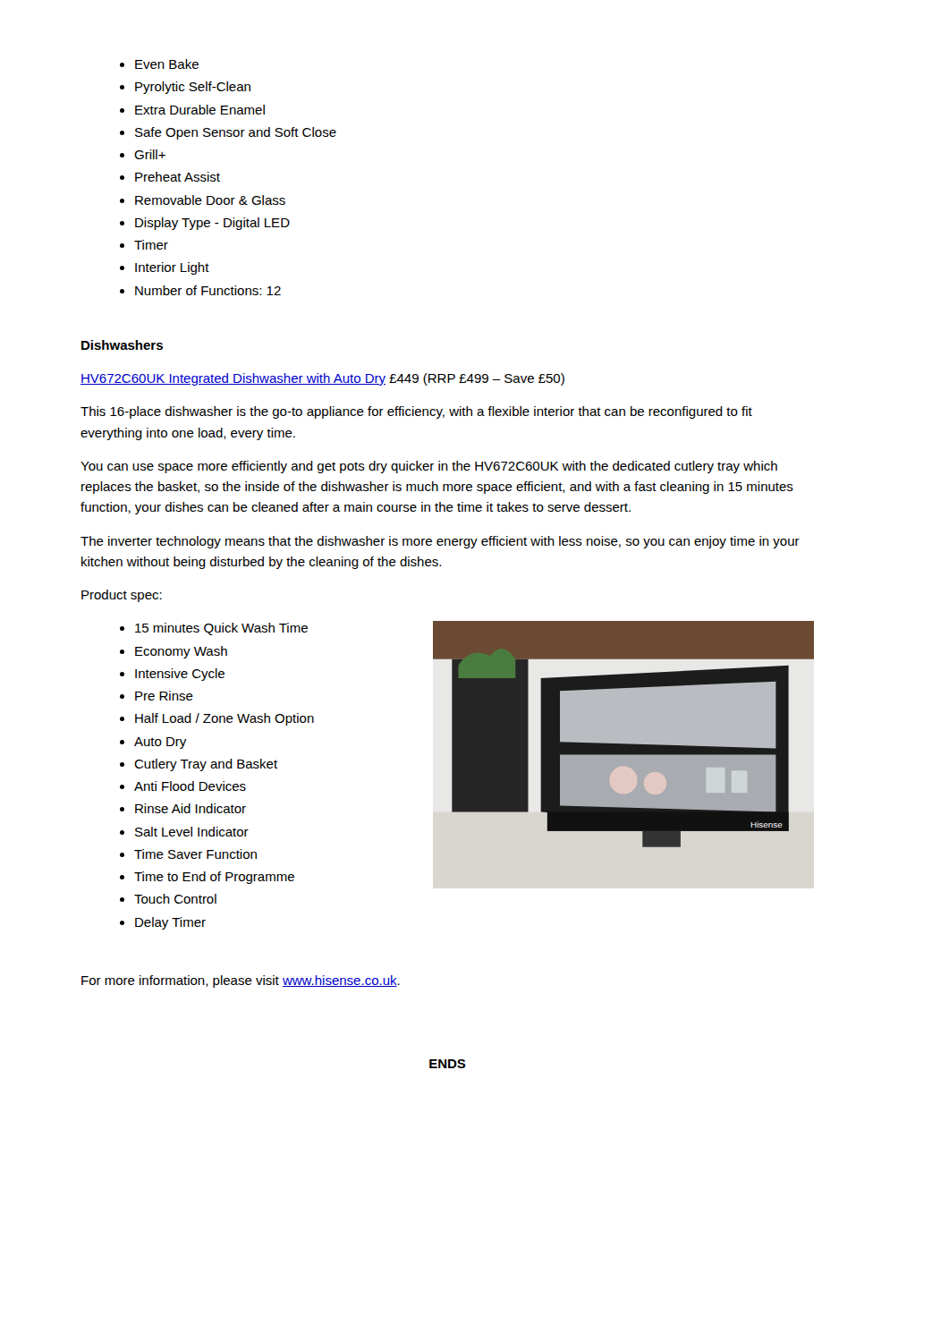Even Bake
Pyrolytic Self-Clean
Extra Durable Enamel
Safe Open Sensor and Soft Close
Grill+
Preheat Assist
Removable Door & Glass
Display Type - Digital LED
Timer
Interior Light
Number of Functions: 12
Dishwashers
HV672C60UK Integrated Dishwasher with Auto Dry £449 (RRP £499 – Save £50)
This 16-place dishwasher is the go-to appliance for efficiency, with a flexible interior that can be reconfigured to fit everything into one load, every time.
You can use space more efficiently and get pots dry quicker in the HV672C60UK with the dedicated cutlery tray which replaces the basket, so the inside of the dishwasher is much more space efficient, and with a fast cleaning in 15 minutes function, your dishes can be cleaned after a main course in the time it takes to serve dessert.
The inverter technology means that the dishwasher is more energy efficient with less noise, so you can enjoy time in your kitchen without being disturbed by the cleaning of the dishes.
Product spec:
15 minutes Quick Wash Time
Economy Wash
Intensive Cycle
Pre Rinse
Half Load / Zone Wash Option
Auto Dry
Cutlery Tray and Basket
Anti Flood Devices
Rinse Aid Indicator
Salt Level Indicator
Time Saver Function
Time to End of Programme
Touch Control
Delay Timer
For more information, please visit www.hisense.co.uk.
ENDS